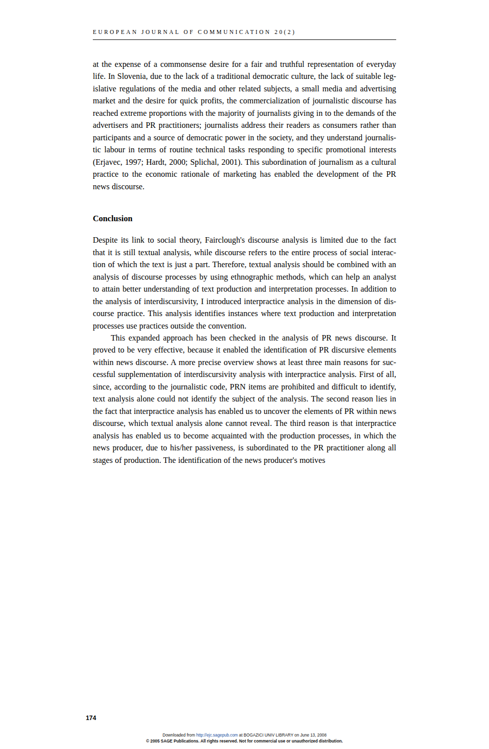European Journal of Communication 20(2)
at the expense of a commonsense desire for a fair and truthful representation of everyday life. In Slovenia, due to the lack of a traditional democratic culture, the lack of suitable legislative regulations of the media and other related subjects, a small media and advertising market and the desire for quick profits, the commercialization of journalistic discourse has reached extreme proportions with the majority of journalists giving in to the demands of the advertisers and PR practitioners; journalists address their readers as consumers rather than participants and a source of democratic power in the society, and they understand journalistic labour in terms of routine technical tasks responding to specific promotional interests (Erjavec, 1997; Hardt, 2000; Splichal, 2001). This subordination of journalism as a cultural practice to the economic rationale of marketing has enabled the development of the PR news discourse.
Conclusion
Despite its link to social theory, Fairclough's discourse analysis is limited due to the fact that it is still textual analysis, while discourse refers to the entire process of social interaction of which the text is just a part. Therefore, textual analysis should be combined with an analysis of discourse processes by using ethnographic methods, which can help an analyst to attain better understanding of text production and interpretation processes. In addition to the analysis of interdiscursivity, I introduced interpractice analysis in the dimension of discourse practice. This analysis identifies instances where text production and interpretation processes use practices outside the convention.
This expanded approach has been checked in the analysis of PR news discourse. It proved to be very effective, because it enabled the identification of PR discursive elements within news discourse. A more precise overview shows at least three main reasons for successful supplementation of interdiscursivity analysis with interpractice analysis. First of all, since, according to the journalistic code, PRN items are prohibited and difficult to identify, text analysis alone could not identify the subject of the analysis. The second reason lies in the fact that interpractice analysis has enabled us to uncover the elements of PR within news discourse, which textual analysis alone cannot reveal. The third reason is that interpractice analysis has enabled us to become acquainted with the production processes, in which the news producer, due to his/her passiveness, is subordinated to the PR practitioner along all stages of production. The identification of the news producer's motives
174
Downloaded from http://ejc.sagepub.com at BOGAZICI UNIV LIBRARY on June 13, 2008
© 2005 SAGE Publications. All rights reserved. Not for commercial use or unauthorized distribution.